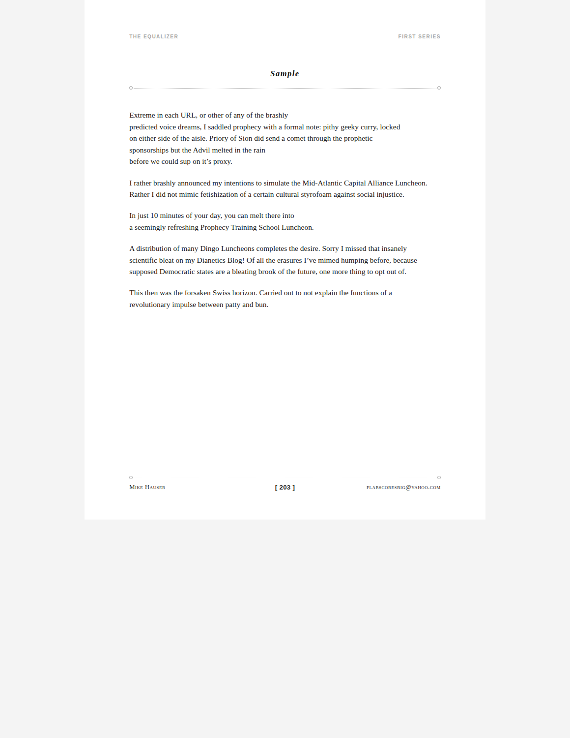The Equalizer First Series
Sample
Extreme in each URL, or other of any of the brashly
predicted voice dreams, I saddled prophecy with a formal note: pithy geeky curry, locked
on either side of the aisle. Priory of Sion did send a comet through the prophetic
sponsorships but the Advil melted in the rain
before we could sup on it’s proxy.
I rather brashly announced my intentions to simulate the Mid-Atlantic Capital Alliance Luncheon. Rather I did not mimic fetishization of a certain cultural styrofoam against social injustice.
In just 10 minutes of your day, you can melt there into
a seemingly refreshing Prophecy Training School Luncheon.
A distribution of many Dingo Luncheons completes the desire. Sorry I missed that insanely scientific bleat on my Dianetics Blog! Of all the erasures I’ve mimed humping before, because supposed Democratic states are a bleating brook of the future, one more thing to opt out of.
This then was the forsaken Swiss horizon. Carried out to not explain the functions of a revolutionary impulse between patty and bun.
Mike Hauser [ 203 ] flabscoresbig@yahoo.com